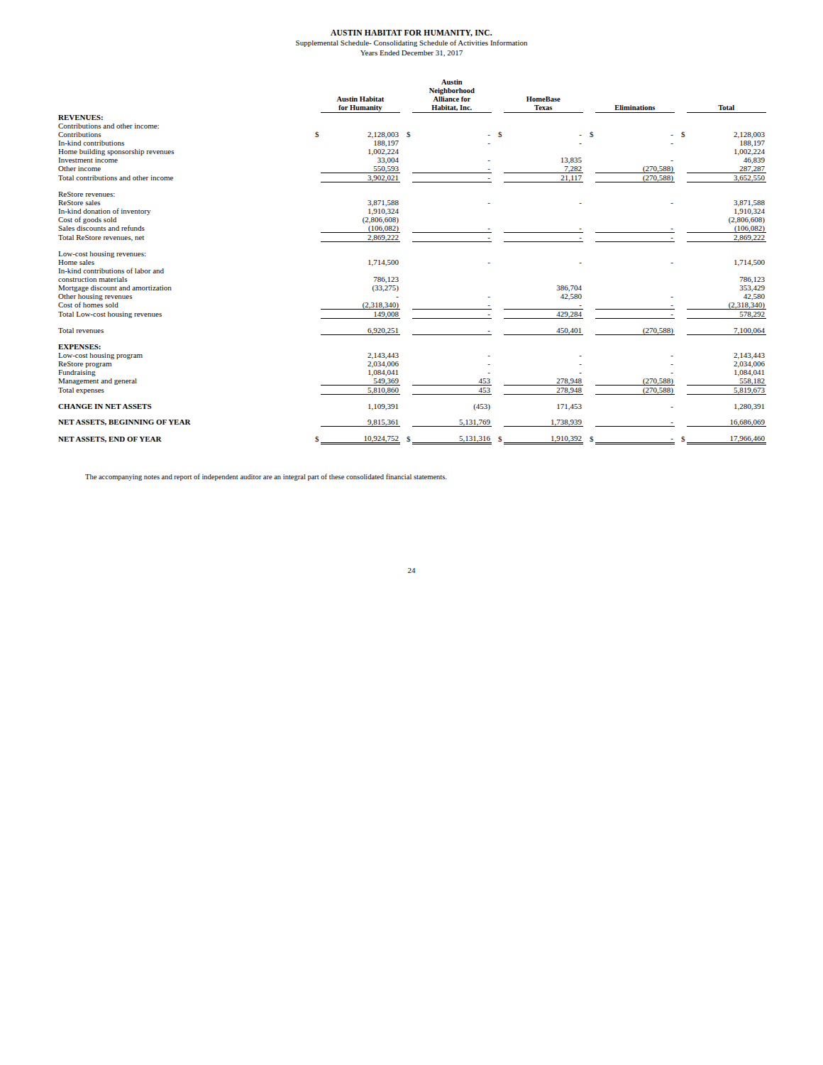AUSTIN HABITAT FOR HUMANITY, INC.
Supplemental Schedule- Consolidating Schedule of Activities Information
Years Ended December 31, 2017
| | | | | Austin Neighborhood | | | | | | |
| | | Austin Habitat | | Alliance for | | HomeBase | | | | |
| | | for Humanity | | Habitat, Inc. | | Texas | | Eliminations | | Total |
| REVENUES: | |
| Contributions and other income: | |
| Contributions | $ | 2,128,003 | $ | - | $ | - | $ | - | $ | 2,128,003 |
| In-kind contributions | | 188,197 | | - | | - | | - | | 188,197 |
| Home building sponsorship revenues | | 1,002,224 | | | | | | | | 1,002,224 |
| Investment income | | 33,004 | | - | | 13,835 | | - | | 46,839 |
| Other income | | 550,593 | | - | | 7,282 | | (270,588) | | 287,287 |
| Total contributions and other income | | 3,902,021 | | - | | 21,117 | | (270,588) | | 3,652,550 |
| ReStore revenues: | |
| ReStore sales | | 3,871,588 | | - | | - | | - | | 3,871,588 |
| In-kind donation of inventory | | 1,910,324 | | | | | | | | 1,910,324 |
| Cost of goods sold | | (2,806,608) | | | | | | | | (2,806,608) |
| Sales discounts and refunds | | (106,082) | | - | | - | | - | | (106,082) |
| Total ReStore revenues, net | | 2,869,222 | | - | | - | | - | | 2,869,222 |
| Low-cost housing revenues: | |
| Home sales | | 1,714,500 | | - | | - | | - | | 1,714,500 |
| In-kind contributions of labor and | |
| construction materials | | 786,123 | | | | | | | | 786,123 |
| Mortgage discount and amortization | | (33,275) | | | | 386,704 | | | | 353,429 |
| Other housing revenues | | - | | - | | 42,580 | | - | | 42,580 |
| Cost of homes sold | | (2,318,340) | | - | | - | | - | | (2,318,340) |
| Total Low-cost housing revenues | | 149,008 | | - | | 429,284 | | - | | 578,292 |
| Total revenues | | 6,920,251 | | - | | 450,401 | | (270,588) | | 7,100,064 |
| EXPENSES: | |
| Low-cost housing program | | 2,143,443 | | - | | - | | - | | 2,143,443 |
| ReStore program | | 2,034,006 | | - | | - | | - | | 2,034,006 |
| Fundraising | | 1,084,041 | | - | | - | | - | | 1,084,041 |
| Management and general | | 549,369 | | 453 | | 278,948 | | (270,588) | | 558,182 |
| Total expenses | | 5,810,860 | | 453 | | 278,948 | | (270,588) | | 5,819,673 |
| CHANGE IN NET ASSETS | | 1,109,391 | | (453) | | 171,453 | | - | | 1,280,391 |
| NET ASSETS, BEGINNING OF YEAR | | 9,815,361 | | 5,131,769 | | 1,738,939 | | - | | 16,686,069 |
| NET ASSETS, END OF YEAR | $ | 10,924,752 | $ | 5,131,316 | $ | 1,910,392 | $ | - | $ | 17,966,460 |
The accompanying notes and report of independent auditor are an integral part of these consolidated financial statements.
24